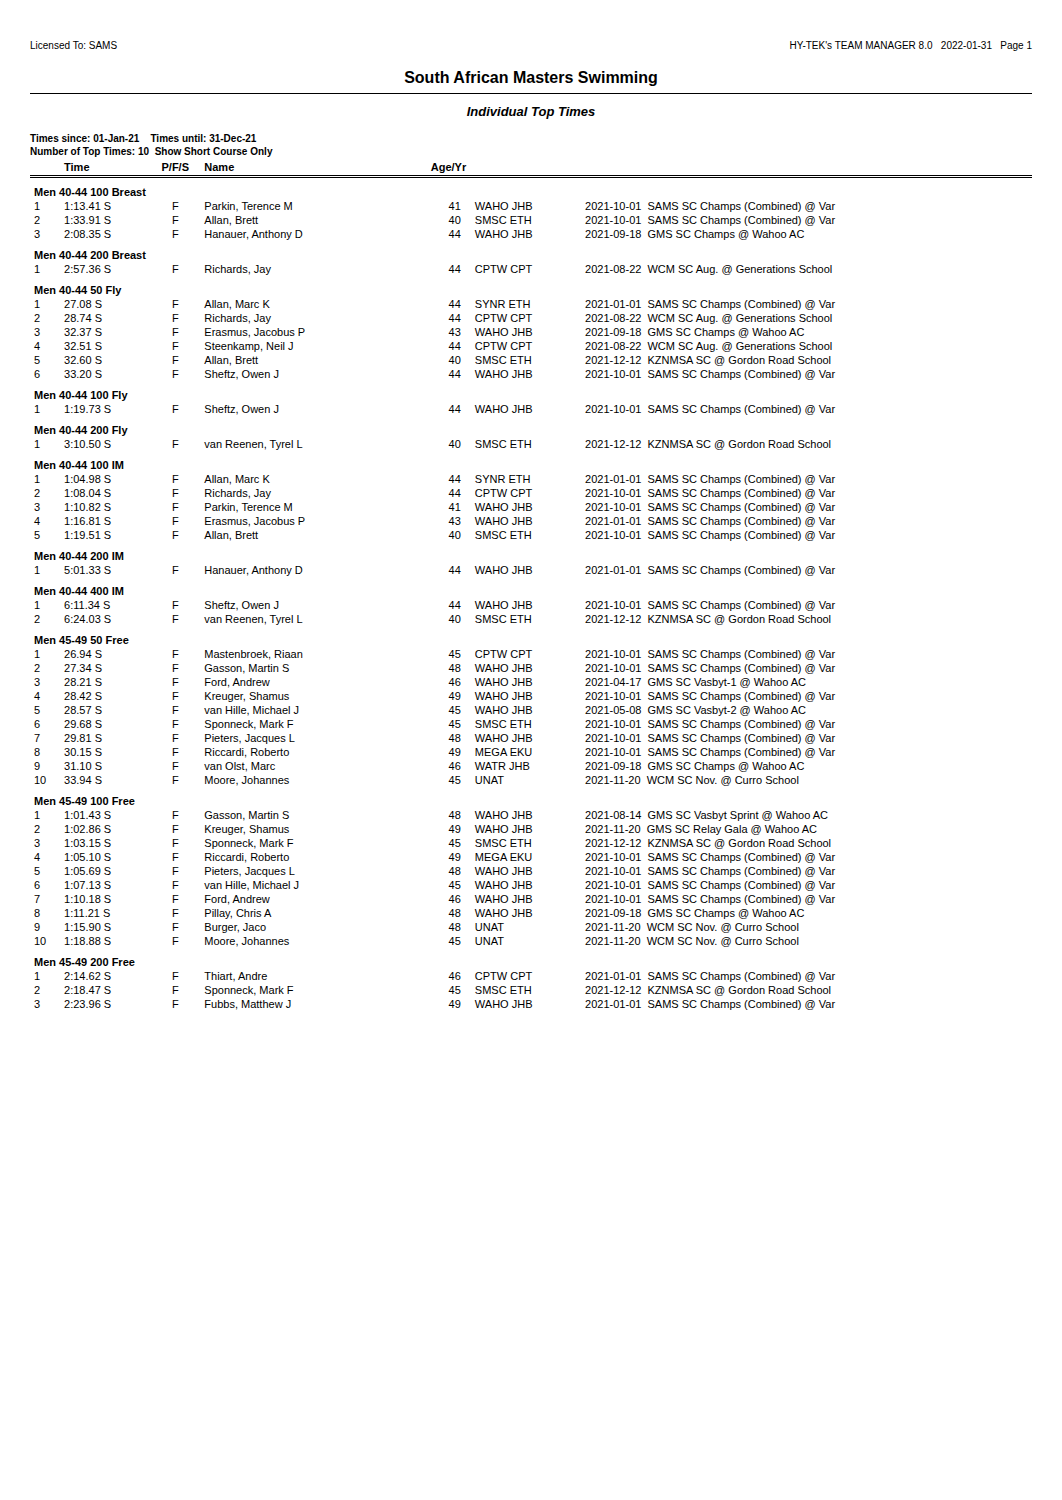Licensed To: SAMS HY-TEK's TEAM MANAGER 8.0 2022-01-31 Page 1
South African Masters Swimming
Individual Top Times
Times since: 01-Jan-21 Times until: 31-Dec-21
Number of Top Times: 10 Show Short Course Only
| | Time | P/F/S | Name | Age/Yr | |
| --- | --- | --- | --- | --- | --- |
| Men 40-44 100 Breast |
| 1 | 1:13.41 S | F | Parkin, Terence M | 41 | WAHO JHB | 2021-10-01 SAMS SC Champs (Combined) @ Var |
| 2 | 1:33.91 S | F | Allan, Brett | 40 | SMSC ETH | 2021-10-01 SAMS SC Champs (Combined) @ Var |
| 3 | 2:08.35 S | F | Hanauer, Anthony D | 44 | WAHO JHB | 2021-09-18 GMS SC Champs @ Wahoo AC |
| Men 40-44 200 Breast |
| 1 | 2:57.36 S | F | Richards, Jay | 44 | CPTW CPT | 2021-08-22 WCM SC Aug. @ Generations School |
| Men 40-44 50 Fly |
| 1 | 27.08 S | F | Allan, Marc K | 44 | SYNR ETH | 2021-01-01 SAMS SC Champs (Combined) @ Var |
| 2 | 28.74 S | F | Richards, Jay | 44 | CPTW CPT | 2021-08-22 WCM SC Aug. @ Generations School |
| 3 | 32.37 S | F | Erasmus, Jacobus P | 43 | WAHO JHB | 2021-09-18 GMS SC Champs @ Wahoo AC |
| 4 | 32.51 S | F | Steenkamp, Neil J | 44 | CPTW CPT | 2021-08-22 WCM SC Aug. @ Generations School |
| 5 | 32.60 S | F | Allan, Brett | 40 | SMSC ETH | 2021-12-12 KZNMSA SC @ Gordon Road School |
| 6 | 33.20 S | F | Sheftz, Owen J | 44 | WAHO JHB | 2021-10-01 SAMS SC Champs (Combined) @ Var |
| Men 40-44 100 Fly |
| 1 | 1:19.73 S | F | Sheftz, Owen J | 44 | WAHO JHB | 2021-10-01 SAMS SC Champs (Combined) @ Var |
| Men 40-44 200 Fly |
| 1 | 3:10.50 S | F | van Reenen, Tyrel L | 40 | SMSC ETH | 2021-12-12 KZNMSA SC @ Gordon Road School |
| Men 40-44 100 IM |
| 1 | 1:04.98 S | F | Allan, Marc K | 44 | SYNR ETH | 2021-01-01 SAMS SC Champs (Combined) @ Var |
| 2 | 1:08.04 S | F | Richards, Jay | 44 | CPTW CPT | 2021-10-01 SAMS SC Champs (Combined) @ Var |
| 3 | 1:10.82 S | F | Parkin, Terence M | 41 | WAHO JHB | 2021-10-01 SAMS SC Champs (Combined) @ Var |
| 4 | 1:16.81 S | F | Erasmus, Jacobus P | 43 | WAHO JHB | 2021-01-01 SAMS SC Champs (Combined) @ Var |
| 5 | 1:19.51 S | F | Allan, Brett | 40 | SMSC ETH | 2021-10-01 SAMS SC Champs (Combined) @ Var |
| Men 40-44 200 IM |
| 1 | 5:01.33 S | F | Hanauer, Anthony D | 44 | WAHO JHB | 2021-01-01 SAMS SC Champs (Combined) @ Var |
| Men 40-44 400 IM |
| 1 | 6:11.34 S | F | Sheftz, Owen J | 44 | WAHO JHB | 2021-10-01 SAMS SC Champs (Combined) @ Var |
| 2 | 6:24.03 S | F | van Reenen, Tyrel L | 40 | SMSC ETH | 2021-12-12 KZNMSA SC @ Gordon Road School |
| Men 45-49 50 Free |
| 1 | 26.94 S | F | Mastenbroek, Riaan | 45 | CPTW CPT | 2021-10-01 SAMS SC Champs (Combined) @ Var |
| 2 | 27.34 S | F | Gasson, Martin S | 48 | WAHO JHB | 2021-10-01 SAMS SC Champs (Combined) @ Var |
| 3 | 28.21 S | F | Ford, Andrew | 46 | WAHO JHB | 2021-04-17 GMS SC Vasbyt-1 @ Wahoo AC |
| 4 | 28.42 S | F | Kreuger, Shamus | 49 | WAHO JHB | 2021-10-01 SAMS SC Champs (Combined) @ Var |
| 5 | 28.57 S | F | van Hille, Michael J | 45 | WAHO JHB | 2021-05-08 GMS SC Vasbyt-2 @ Wahoo AC |
| 6 | 29.68 S | F | Sponneck, Mark F | 45 | SMSC ETH | 2021-10-01 SAMS SC Champs (Combined) @ Var |
| 7 | 29.81 S | F | Pieters, Jacques L | 48 | WAHO JHB | 2021-10-01 SAMS SC Champs (Combined) @ Var |
| 8 | 30.15 S | F | Riccardi, Roberto | 49 | MEGA EKU | 2021-10-01 SAMS SC Champs (Combined) @ Var |
| 9 | 31.10 S | F | van Olst, Marc | 46 | WATR JHB | 2021-09-18 GMS SC Champs @ Wahoo AC |
| 10 | 33.94 S | F | Moore, Johannes | 45 | UNAT | 2021-11-20 WCM SC Nov. @ Curro School |
| Men 45-49 100 Free |
| 1 | 1:01.43 S | F | Gasson, Martin S | 48 | WAHO JHB | 2021-08-14 GMS SC Vasbyt Sprint @ Wahoo AC |
| 2 | 1:02.86 S | F | Kreuger, Shamus | 49 | WAHO JHB | 2021-11-20 GMS SC Relay Gala @ Wahoo AC |
| 3 | 1:03.15 S | F | Sponneck, Mark F | 45 | SMSC ETH | 2021-12-12 KZNMSA SC @ Gordon Road School |
| 4 | 1:05.10 S | F | Riccardi, Roberto | 49 | MEGA EKU | 2021-10-01 SAMS SC Champs (Combined) @ Var |
| 5 | 1:05.69 S | F | Pieters, Jacques L | 48 | WAHO JHB | 2021-10-01 SAMS SC Champs (Combined) @ Var |
| 6 | 1:07.13 S | F | van Hille, Michael J | 45 | WAHO JHB | 2021-10-01 SAMS SC Champs (Combined) @ Var |
| 7 | 1:10.18 S | F | Ford, Andrew | 46 | WAHO JHB | 2021-10-01 SAMS SC Champs (Combined) @ Var |
| 8 | 1:11.21 S | F | Pillay, Chris A | 48 | WAHO JHB | 2021-09-18 GMS SC Champs @ Wahoo AC |
| 9 | 1:15.90 S | F | Burger, Jaco | 48 | UNAT | 2021-11-20 WCM SC Nov. @ Curro School |
| 10 | 1:18.88 S | F | Moore, Johannes | 45 | UNAT | 2021-11-20 WCM SC Nov. @ Curro School |
| Men 45-49 200 Free |
| 1 | 2:14.62 S | F | Thiart, Andre | 46 | CPTW CPT | 2021-01-01 SAMS SC Champs (Combined) @ Var |
| 2 | 2:18.47 S | F | Sponneck, Mark F | 45 | SMSC ETH | 2021-12-12 KZNMSA SC @ Gordon Road School |
| 3 | 2:23.96 S | F | Fubbs, Matthew J | 49 | WAHO JHB | 2021-01-01 SAMS SC Champs (Combined) @ Var |